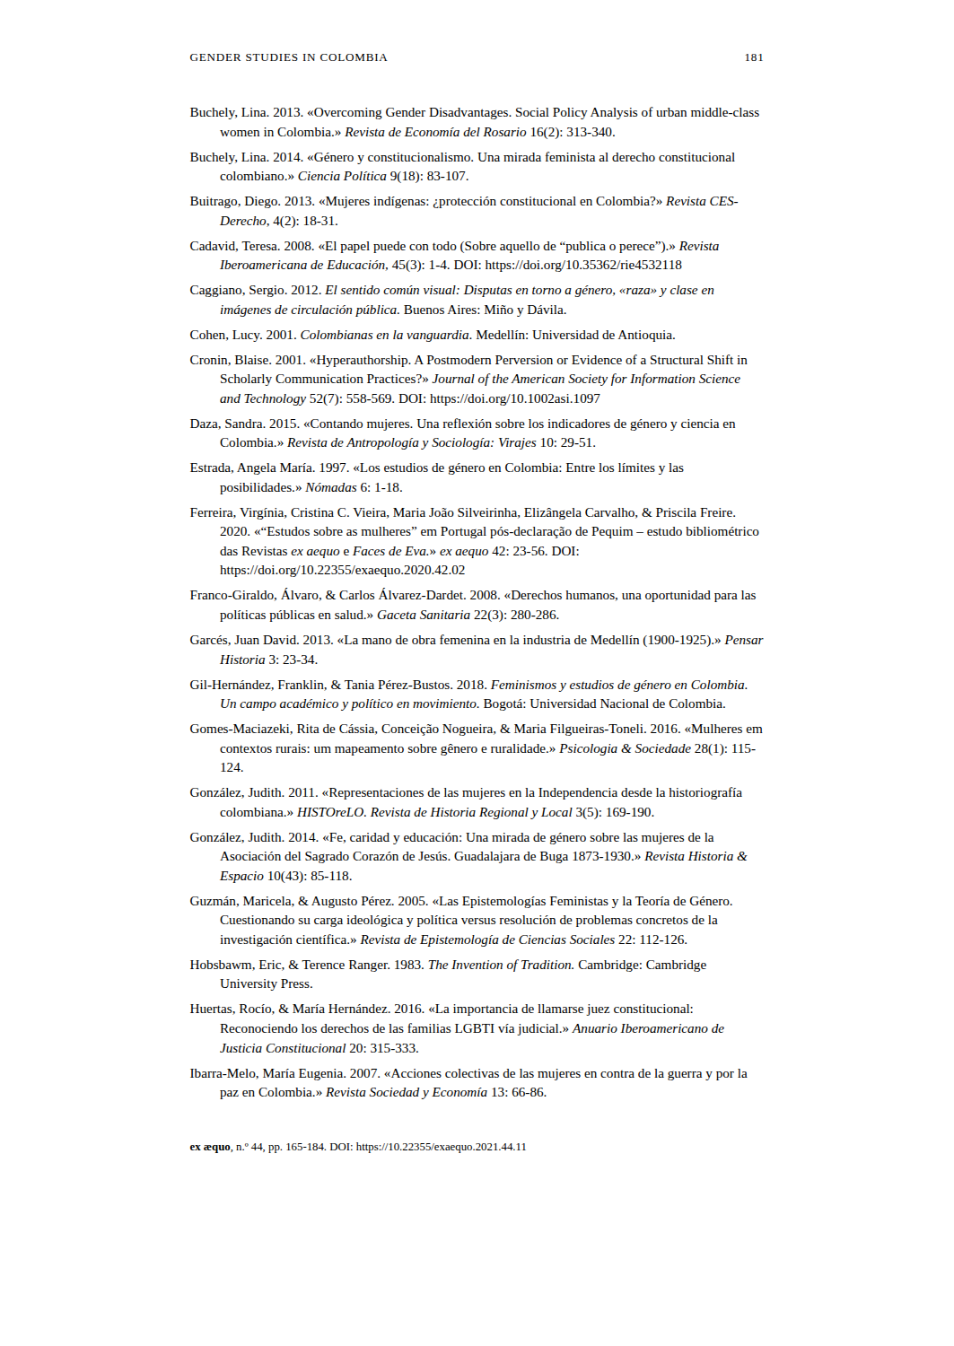Gender Studies in Colombia 181
Buchely, Lina. 2013. «Overcoming Gender Disadvantages. Social Policy Analysis of urban middle-class women in Colombia.» Revista de Economía del Rosario 16(2): 313-340.
Buchely, Lina. 2014. «Género y constitucionalismo. Una mirada feminista al derecho constitucional colombiano.» Ciencia Política 9(18): 83-107.
Buitrago, Diego. 2013. «Mujeres indígenas: ¿protección constitucional en Colombia?» Revista CES-Derecho, 4(2): 18-31.
Cadavid, Teresa. 2008. «El papel puede con todo (Sobre aquello de “publica o perece”).» Revista Iberoamericana de Educación, 45(3): 1-4. DOI: https://doi.org/10.35362/rie4532118
Caggiano, Sergio. 2012. El sentido común visual: Disputas en torno a género, «raza» y clase en imágenes de circulación pública. Buenos Aires: Miño y Dávila.
Cohen, Lucy. 2001. Colombianas en la vanguardia. Medellín: Universidad de Antioquia.
Cronin, Blaise. 2001. «Hyperauthorship. A Postmodern Perversion or Evidence of a Structural Shift in Scholarly Communication Practices?» Journal of the American Society for Information Science and Technology 52(7): 558-569. DOI: https://doi.org/10.1002asi.1097
Daza, Sandra. 2015. «Contando mujeres. Una reflexión sobre los indicadores de género y ciencia en Colombia.» Revista de Antropología y Sociología: Virajes 10: 29-51.
Estrada, Angela María. 1997. «Los estudios de género en Colombia: Entre los límites y las posibilidades.» Nómadas 6: 1-18.
Ferreira, Virgínia, Cristina C. Vieira, Maria João Silveirinha, Elizângela Carvalho, & Priscila Freire. 2020. «“Estudos sobre as mulheres” em Portugal pós-declaração de Pequim – estudo bibliométrico das Revistas ex aequo e Faces de Eva.» ex aequo 42: 23-56. DOI: https://doi.org/10.22355/exaequo.2020.42.02
Franco-Giraldo, Álvaro, & Carlos Álvarez-Dardet. 2008. «Derechos humanos, una oportunidad para las políticas públicas en salud.» Gaceta Sanitaria 22(3): 280-286.
Garcés, Juan David. 2013. «La mano de obra femenina en la industria de Medellín (1900-1925).» Pensar Historia 3: 23-34.
Gil-Hernández, Franklin, & Tania Pérez-Bustos. 2018. Feminismos y estudios de género en Colombia. Un campo académico y político en movimiento. Bogotá: Universidad Nacional de Colombia.
Gomes-Maciazeki, Rita de Cássia, Conceição Nogueira, & Maria Filgueiras-Toneli. 2016. «Mulheres em contextos rurais: um mapeamento sobre gênero e ruralidade.» Psicologia & Sociedade 28(1): 115-124.
González, Judith. 2011. «Representaciones de las mujeres en la Independencia desde la historiografía colombiana.» HISTOreLO. Revista de Historia Regional y Local 3(5): 169-190.
González, Judith. 2014. «Fe, caridad y educación: Una mirada de género sobre las mujeres de la Asociación del Sagrado Corazón de Jesús. Guadalajara de Buga 1873-1930.» Revista Historia & Espacio 10(43): 85-118.
Guzmán, Maricela, & Augusto Pérez. 2005. «Las Epistemologías Feministas y la Teoría de Género. Cuestionando su carga ideológica y política versus resolución de problemas concretos de la investigación científica.» Revista de Epistemología de Ciencias Sociales 22: 112-126.
Hobsbawm, Eric, & Terence Ranger. 1983. The Invention of Tradition. Cambridge: Cambridge University Press.
Huertas, Rocío, & María Hernández. 2016. «La importancia de llamarse juez constitucional: Reconociendo los derechos de las familias LGBTI vía judicial.» Anuario Iberoamericano de Justicia Constitucional 20: 315-333.
Ibarra-Melo, María Eugenia. 2007. «Acciones colectivas de las mujeres en contra de la guerra y por la paz en Colombia.» Revista Sociedad y Economía 13: 66-86.
ex æquo, n.º 44, pp. 165-184. DOI: https://10.22355/exaequo.2021.44.11